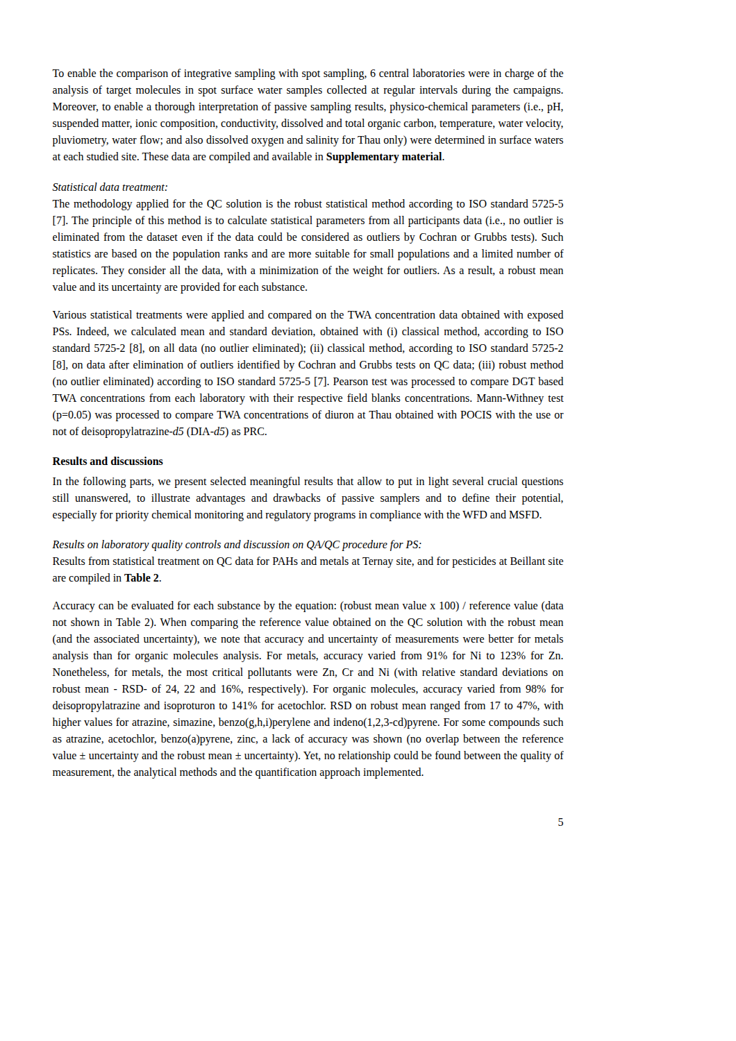To enable the comparison of integrative sampling with spot sampling, 6 central laboratories were in charge of the analysis of target molecules in spot surface water samples collected at regular intervals during the campaigns. Moreover, to enable a thorough interpretation of passive sampling results, physico-chemical parameters (i.e., pH, suspended matter, ionic composition, conductivity, dissolved and total organic carbon, temperature, water velocity, pluviometry, water flow; and also dissolved oxygen and salinity for Thau only) were determined in surface waters at each studied site. These data are compiled and available in Supplementary material.
Statistical data treatment:
The methodology applied for the QC solution is the robust statistical method according to ISO standard 5725-5 [7]. The principle of this method is to calculate statistical parameters from all participants data (i.e., no outlier is eliminated from the dataset even if the data could be considered as outliers by Cochran or Grubbs tests). Such statistics are based on the population ranks and are more suitable for small populations and a limited number of replicates. They consider all the data, with a minimization of the weight for outliers. As a result, a robust mean value and its uncertainty are provided for each substance.
Various statistical treatments were applied and compared on the TWA concentration data obtained with exposed PSs. Indeed, we calculated mean and standard deviation, obtained with (i) classical method, according to ISO standard 5725-2 [8], on all data (no outlier eliminated); (ii) classical method, according to ISO standard 5725-2 [8], on data after elimination of outliers identified by Cochran and Grubbs tests on QC data; (iii) robust method (no outlier eliminated) according to ISO standard 5725-5 [7]. Pearson test was processed to compare DGT based TWA concentrations from each laboratory with their respective field blanks concentrations. Mann-Withney test (p=0.05) was processed to compare TWA concentrations of diuron at Thau obtained with POCIS with the use or not of deisopropylatrazine-d5 (DIA-d5) as PRC.
Results and discussions
In the following parts, we present selected meaningful results that allow to put in light several crucial questions still unanswered, to illustrate advantages and drawbacks of passive samplers and to define their potential, especially for priority chemical monitoring and regulatory programs in compliance with the WFD and MSFD.
Results on laboratory quality controls and discussion on QA/QC procedure for PS:
Results from statistical treatment on QC data for PAHs and metals at Ternay site, and for pesticides at Beillant site are compiled in Table 2.
Accuracy can be evaluated for each substance by the equation: (robust mean value x 100) / reference value (data not shown in Table 2). When comparing the reference value obtained on the QC solution with the robust mean (and the associated uncertainty), we note that accuracy and uncertainty of measurements were better for metals analysis than for organic molecules analysis. For metals, accuracy varied from 91% for Ni to 123% for Zn. Nonetheless, for metals, the most critical pollutants were Zn, Cr and Ni (with relative standard deviations on robust mean - RSD- of 24, 22 and 16%, respectively). For organic molecules, accuracy varied from 98% for deisopropylatrazine and isoproturon to 141% for acetochlor. RSD on robust mean ranged from 17 to 47%, with higher values for atrazine, simazine, benzo(g,h,i)perylene and indeno(1,2,3-cd)pyrene. For some compounds such as atrazine, acetochlor, benzo(a)pyrene, zinc, a lack of accuracy was shown (no overlap between the reference value ± uncertainty and the robust mean ± uncertainty). Yet, no relationship could be found between the quality of measurement, the analytical methods and the quantification approach implemented.
5